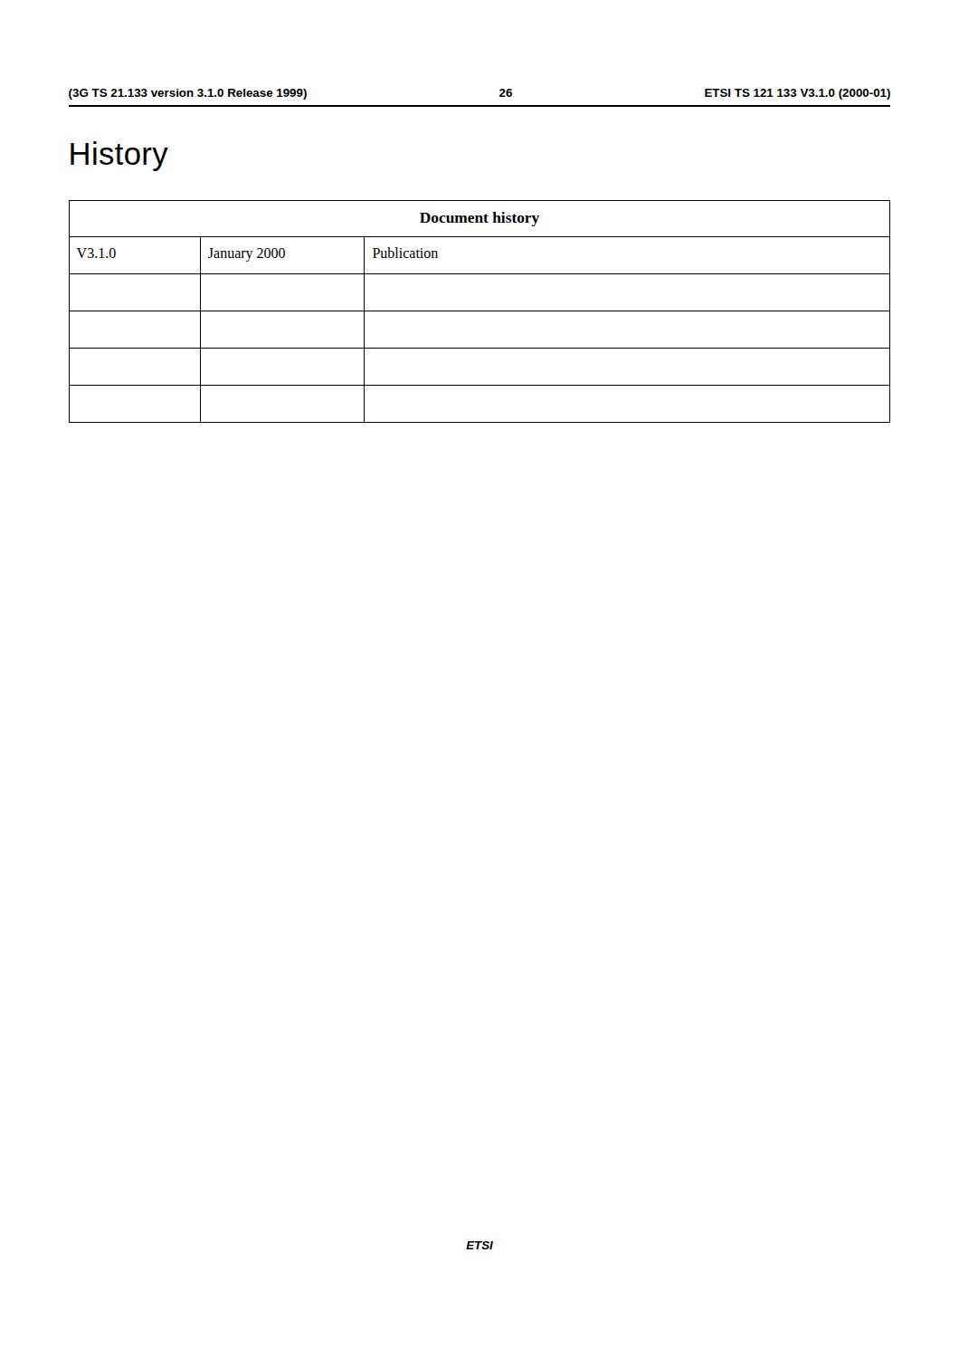(3G TS 21.133 version 3.1.0 Release 1999) 26 ETSI TS 121 133 V3.1.0 (2000-01)
History
| Document history |
| --- |
| V3.1.0 | January 2000 | Publication |
ETSI